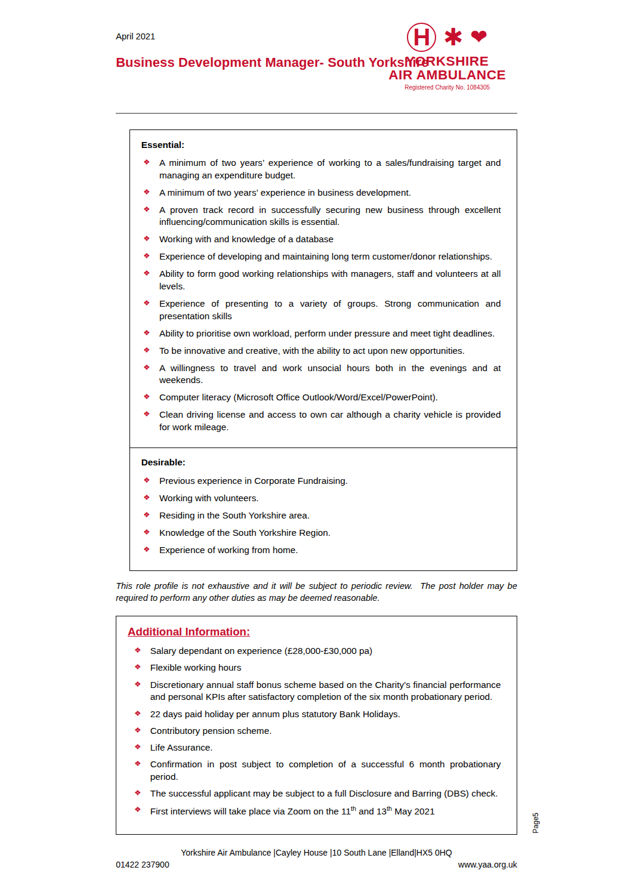April 2021
H ✱ ❤
YORKSHIRE
AIR AMBULANCE
Registered Charity No. 1084305
Business Development Manager- South Yorkshire
Essential:
A minimum of two years’ experience of working to a sales/fundraising target and managing an expenditure budget.
A minimum of two years’ experience in business development.
A proven track record in successfully securing new business through excellent influencing/communication skills is essential.
Working with and knowledge of a database
Experience of developing and maintaining long term customer/donor relationships.
Ability to form good working relationships with managers, staff and volunteers at all levels.
Experience of presenting to a variety of groups. Strong communication and presentation skills
Ability to prioritise own workload, perform under pressure and meet tight deadlines.
To be innovative and creative, with the ability to act upon new opportunities.
A willingness to travel and work unsocial hours both in the evenings and at weekends.
Computer literacy (Microsoft Office Outlook/Word/Excel/PowerPoint).
Clean driving license and access to own car although a charity vehicle is provided for work mileage.
Desirable:
Previous experience in Corporate Fundraising.
Working with volunteers.
Residing in the South Yorkshire area.
Knowledge of the South Yorkshire Region.
Experience of working from home.
This role profile is not exhaustive and it will be subject to periodic review. The post holder may be required to perform any other duties as may be deemed reasonable.
Additional Information:
Salary dependant on experience (£28,000-£30,000 pa)
Flexible working hours
Discretionary annual staff bonus scheme based on the Charity’s financial performance and personal KPIs after satisfactory completion of the six month probationary period.
22 days paid holiday per annum plus statutory Bank Holidays.
Contributory pension scheme.
Life Assurance.
Confirmation in post subject to completion of a successful 6 month probationary period.
The successful applicant may be subject to a full Disclosure and Barring (DBS) check.
First interviews will take place via Zoom on the 11th and 13th May 2021
Page5
Yorkshire Air Ambulance |Cayley House |10 South Lane |Elland|HX5 0HQ
01422 237900 www.yaa.org.uk